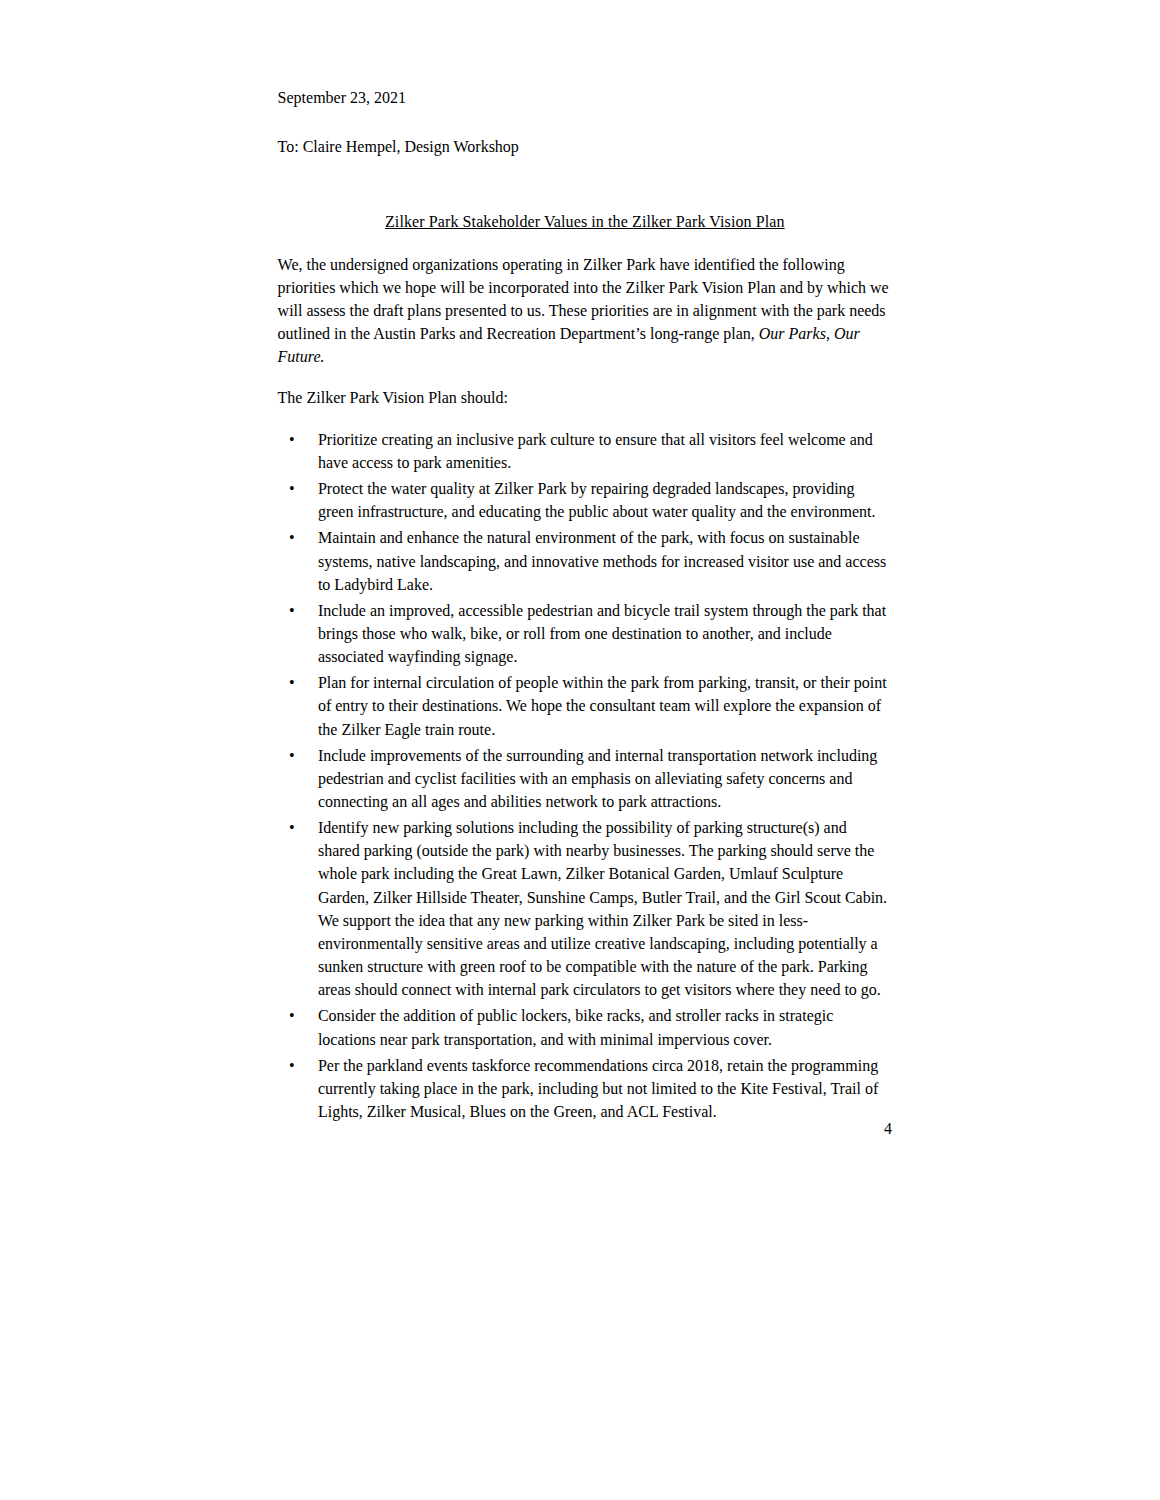September 23, 2021
To: Claire Hempel, Design Workshop
Zilker Park Stakeholder Values in the Zilker Park Vision Plan
We, the undersigned organizations operating in Zilker Park have identified the following priorities which we hope will be incorporated into the Zilker Park Vision Plan and by which we will assess the draft plans presented to us. These priorities are in alignment with the park needs outlined in the Austin Parks and Recreation Department’s long-range plan, Our Parks, Our Future.
The Zilker Park Vision Plan should:
Prioritize creating an inclusive park culture to ensure that all visitors feel welcome and have access to park amenities.
Protect the water quality at Zilker Park by repairing degraded landscapes, providing green infrastructure, and educating the public about water quality and the environment.
Maintain and enhance the natural environment of the park, with focus on sustainable systems, native landscaping, and innovative methods for increased visitor use and access to Ladybird Lake.
Include an improved, accessible pedestrian and bicycle trail system through the park that brings those who walk, bike, or roll from one destination to another, and include associated wayfinding signage.
Plan for internal circulation of people within the park from parking, transit, or their point of entry to their destinations. We hope the consultant team will explore the expansion of the Zilker Eagle train route.
Include improvements of the surrounding and internal transportation network including pedestrian and cyclist facilities with an emphasis on alleviating safety concerns and connecting an all ages and abilities network to park attractions.
Identify new parking solutions including the possibility of parking structure(s) and shared parking (outside the park) with nearby businesses. The parking should serve the whole park including the Great Lawn, Zilker Botanical Garden, Umlauf Sculpture Garden, Zilker Hillside Theater, Sunshine Camps, Butler Trail, and the Girl Scout Cabin. We support the idea that any new parking within Zilker Park be sited in less-environmentally sensitive areas and utilize creative landscaping, including potentially a sunken structure with green roof to be compatible with the nature of the park. Parking areas should connect with internal park circulators to get visitors where they need to go.
Consider the addition of public lockers, bike racks, and stroller racks in strategic locations near park transportation, and with minimal impervious cover.
Per the parkland events taskforce recommendations circa 2018, retain the programming currently taking place in the park, including but not limited to the Kite Festival, Trail of Lights, Zilker Musical, Blues on the Green, and ACL Festival.
4